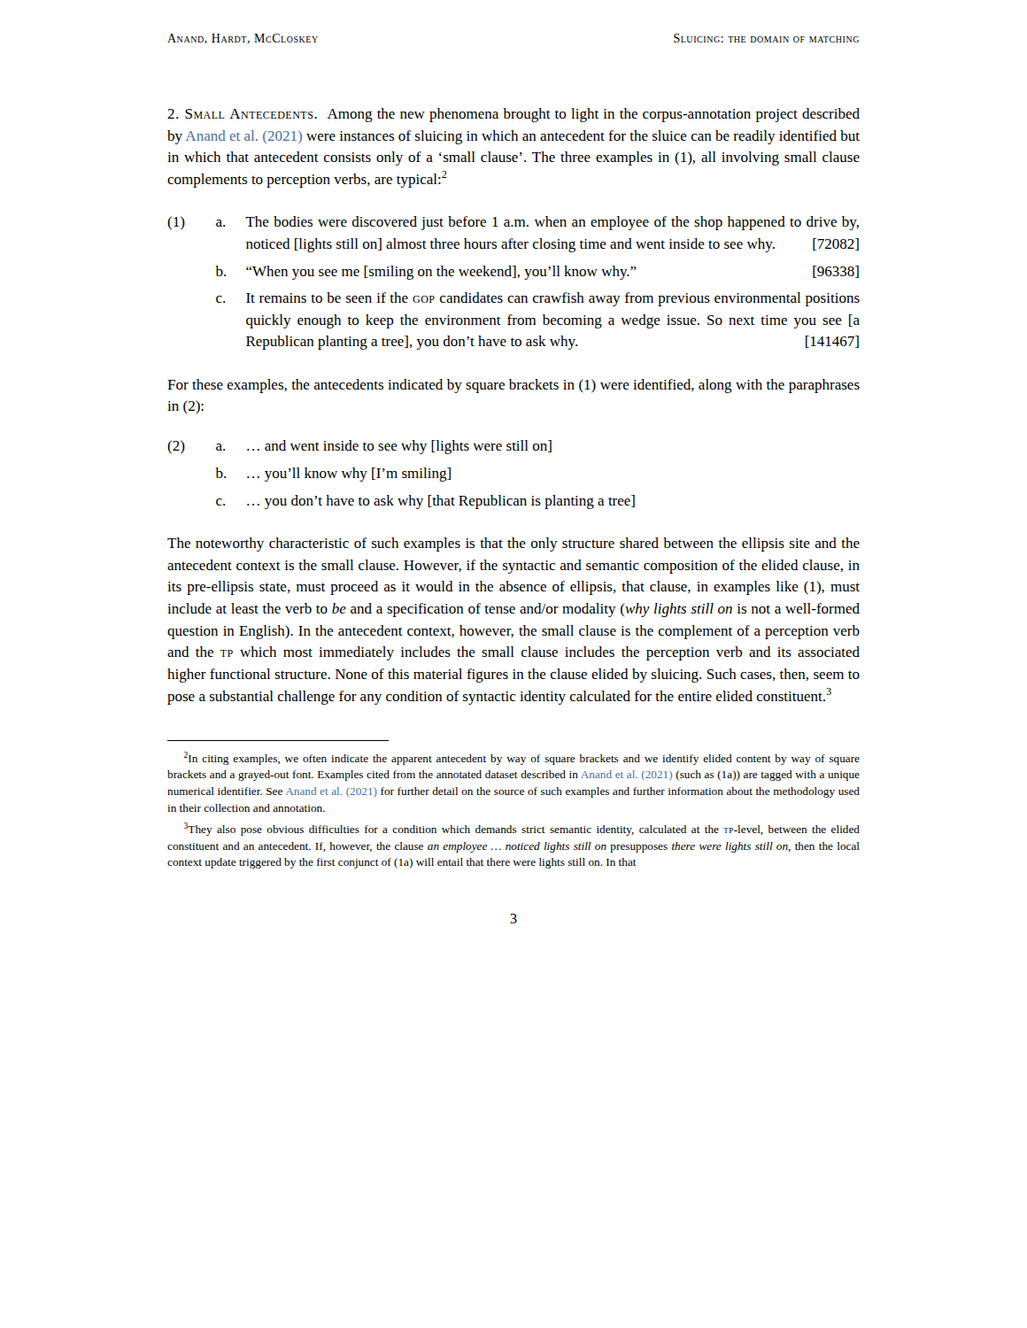Anand, Hardt, McCloskey Sluicing: the domain of matching
2. Small Antecedents. Among the new phenomena brought to light in the corpus-annotation project described by Anand et al. (2021) were instances of sluicing in which an antecedent for the sluice can be readily identified but in which that antecedent consists only of a ‘small clause’. The three examples in (1), all involving small clause complements to perception verbs, are typical:2
(1) a. The bodies were discovered just before 1 a.m. when an employee of the shop happened to drive by, noticed [lights still on] almost three hours after closing time and went inside to see why.[72082]
b. “When you see me [smiling on the weekend], you’ll know why.”[96338]
c. It remains to be seen if the gop candidates can crawfish away from previous environmental positions quickly enough to keep the environment from becoming a wedge issue. So next time you see [a Republican planting a tree], you don’t have to ask why.[141467]
For these examples, the antecedents indicated by square brackets in (1) were identified, along with the paraphrases in (2):
(2) a. … and went inside to see why [lights were still on]
b. … you’ll know why [I’m smiling]
c. … you don’t have to ask why [that Republican is planting a tree]
The noteworthy characteristic of such examples is that the only structure shared between the ellipsis site and the antecedent context is the small clause. However, if the syntactic and semantic composition of the elided clause, in its pre-ellipsis state, must proceed as it would in the absence of ellipsis, that clause, in examples like (1), must include at least the verb to be and a specification of tense and/or modality (why lights still on is not a well-formed question in English). In the antecedent context, however, the small clause is the complement of a perception verb and the tp which most immediately includes the small clause includes the perception verb and its associated higher functional structure. None of this material figures in the clause elided by sluicing. Such cases, then, seem to pose a substantial challenge for any condition of syntactic identity calculated for the entire elided constituent.3
2In citing examples, we often indicate the apparent antecedent by way of square brackets and we identify elided content by way of square brackets and a grayed-out font. Examples cited from the annotated dataset described in Anand et al. (2021) (such as (1a)) are tagged with a unique numerical identifier. See Anand et al. (2021) for further detail on the source of such examples and further information about the methodology used in their collection and annotation.
3They also pose obvious difficulties for a condition which demands strict semantic identity, calculated at the tp-level, between the elided constituent and an antecedent. If, however, the clause an employee … noticed lights still on presupposes there were lights still on, then the local context update triggered by the first conjunct of (1a) will entail that there were lights still on. In that
3